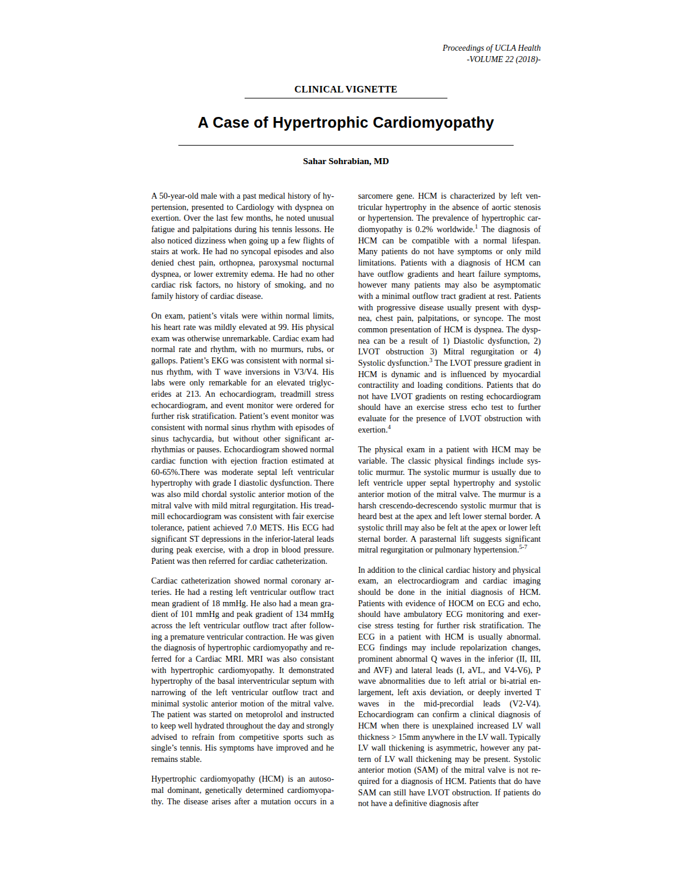Proceedings of UCLA Health
-VOLUME 22 (2018)-
CLINICAL VIGNETTE
A Case of Hypertrophic Cardiomyopathy
Sahar Sohrabian, MD
A 50-year-old male with a past medical history of hypertension, presented to Cardiology with dyspnea on exertion. Over the last few months, he noted unusual fatigue and palpitations during his tennis lessons. He also noticed dizziness when going up a few flights of stairs at work. He had no syncopal episodes and also denied chest pain, orthopnea, paroxysmal nocturnal dyspnea, or lower extremity edema. He had no other cardiac risk factors, no history of smoking, and no family history of cardiac disease.
On exam, patient’s vitals were within normal limits, his heart rate was mildly elevated at 99. His physical exam was otherwise unremarkable. Cardiac exam had normal rate and rhythm, with no murmurs, rubs, or gallops. Patient’s EKG was consistent with normal sinus rhythm, with T wave inversions in V3/V4. His labs were only remarkable for an elevated triglycerides at 213. An echocardiogram, treadmill stress echocardiogram, and event monitor were ordered for further risk stratification. Patient’s event monitor was consistent with normal sinus rhythm with episodes of sinus tachycardia, but without other significant arrhythmias or pauses. Echocardiogram showed normal cardiac function with ejection fraction estimated at 60-65%.There was moderate septal left ventricular hypertrophy with grade I diastolic dysfunction. There was also mild chordal systolic anterior motion of the mitral valve with mild mitral regurgitation. His treadmill echocardiogram was consistent with fair exercise tolerance, patient achieved 7.0 METS. His ECG had significant ST depressions in the inferior-lateral leads during peak exercise, with a drop in blood pressure. Patient was then referred for cardiac catheterization.
Cardiac catheterization showed normal coronary arteries. He had a resting left ventricular outflow tract mean gradient of 18 mmHg. He also had a mean gradient of 101 mmHg and peak gradient of 134 mmHg across the left ventricular outflow tract after following a premature ventricular contraction. He was given the diagnosis of hypertrophic cardiomyopathy and referred for a Cardiac MRI. MRI was also consistant with hypertrophic cardiomyopathy. It demonstrated hypertrophy of the basal interventricular septum with narrowing of the left ventricular outflow tract and minimal systolic anterior motion of the mitral valve. The patient was started on metoprolol and instructed to keep well hydrated throughout the day and strongly advised to refrain from competitive sports such as single’s tennis. His symptoms have improved and he remains stable.
Hypertrophic cardiomyopathy (HCM) is an autosomal dominant, genetically determined cardiomyopathy. The disease arises after a mutation occurs in a sarcomere gene. HCM is characterized by left ventricular hypertrophy in the absence of aortic stenosis or hypertension. The prevalence of hypertrophic cardiomyopathy is 0.2% worldwide.1 The diagnosis of HCM can be compatible with a normal lifespan. Many patients do not have symptoms or only mild limitations. Patients with a diagnosis of HCM can have outflow gradients and heart failure symptoms, however many patients may also be asymptomatic with a minimal outflow tract gradient at rest. Patients with progressive disease usually present with dyspnea, chest pain, palpitations, or syncope. The most common presentation of HCM is dyspnea. The dyspnea can be a result of 1) Diastolic dysfunction, 2) LVOT obstruction 3) Mitral regurgitation or 4) Systolic dysfunction.3 The LVOT pressure gradient in HCM is dynamic and is influenced by myocardial contractility and loading conditions. Patients that do not have LVOT gradients on resting echocardiogram should have an exercise stress echo test to further evaluate for the presence of LVOT obstruction with exertion.4
The physical exam in a patient with HCM may be variable. The classic physical findings include systolic murmur. The systolic murmur is usually due to left ventricle upper septal hypertrophy and systolic anterior motion of the mitral valve. The murmur is a harsh crescendo-decrescendo systolic murmur that is heard best at the apex and left lower sternal border. A systolic thrill may also be felt at the apex or lower left sternal border. A parasternal lift suggests significant mitral regurgitation or pulmonary hypertension.5-7
In addition to the clinical cardiac history and physical exam, an electrocardiogram and cardiac imaging should be done in the initial diagnosis of HCM. Patients with evidence of HOCM on ECG and echo, should have ambulatory ECG monitoring and exercise stress testing for further risk stratification. The ECG in a patient with HCM is usually abnormal. ECG findings may include repolarization changes, prominent abnormal Q waves in the inferior (II, III, and AVF) and lateral leads (I, aVL, and V4-V6), P wave abnormalities due to left atrial or bi-atrial enlargement, left axis deviation, or deeply inverted T waves in the mid-precordial leads (V2-V4). Echocardiogram can confirm a clinical diagnosis of HCM when there is unexplained increased LV wall thickness > 15mm anywhere in the LV wall. Typically LV wall thickening is asymmetric, however any pattern of LV wall thickening may be present. Systolic anterior motion (SAM) of the mitral valve is not required for a diagnosis of HCM. Patients that do have SAM can still have LVOT obstruction. If patients do not have a definitive diagnosis after